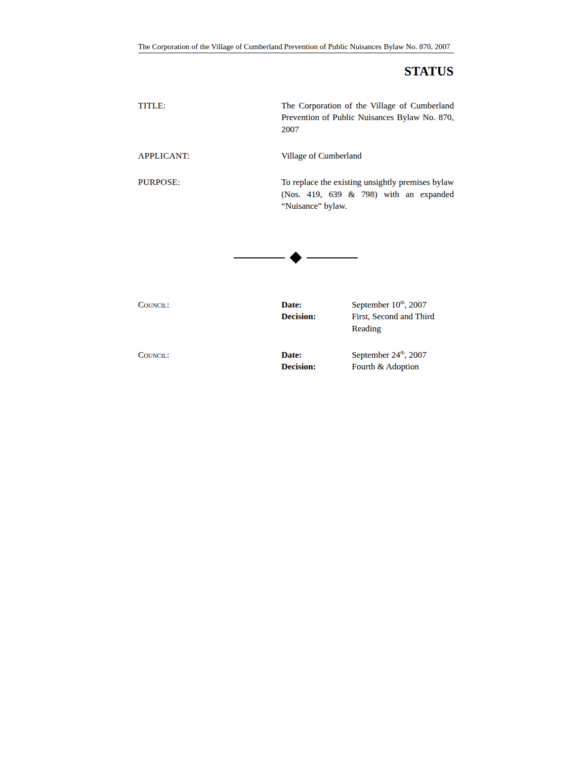The Corporation of the Village of Cumberland Prevention of Public Nuisances Bylaw No. 870, 2007
STATUS
| TITLE: | The Corporation of the Village of Cumberland Prevention of Public Nuisances Bylaw No. 870, 2007 |
| APPLICANT: | Village of Cumberland |
| PURPOSE: | To replace the existing unsightly premises bylaw (Nos. 419, 639 & 798) with an expanded “Nuisance” bylaw. |
| Council : | Date: | September 10 th , 2007 |
| | Decision: | First, Second and Third Reading |
| Council : | Date: | September 24 th , 2007 |
| | Decision: | Fourth & Adoption |